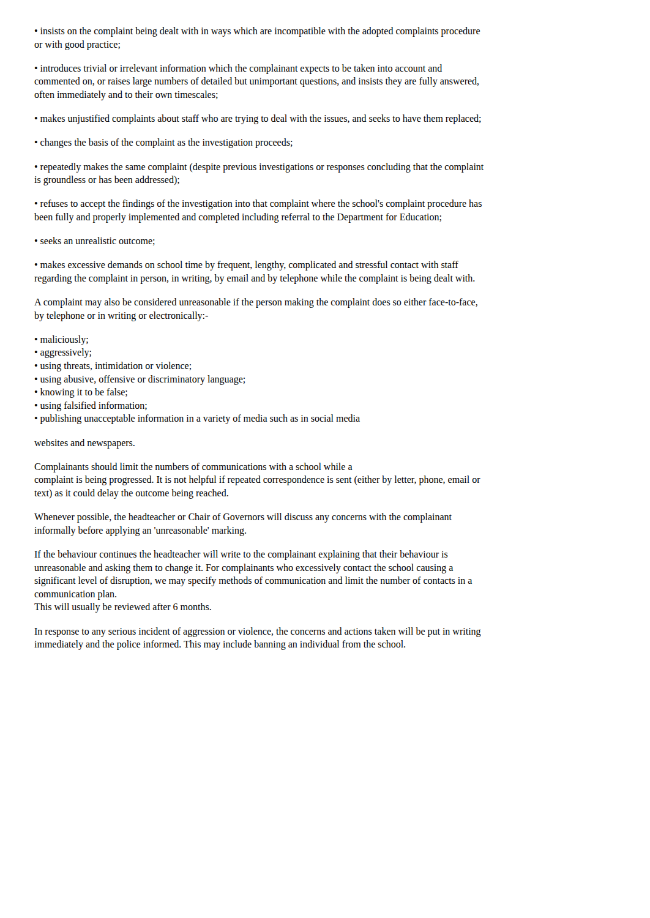insists on the complaint being dealt with in ways which are incompatible with the adopted complaints procedure or with good practice;
introduces trivial or irrelevant information which the complainant expects to be taken into account and commented on, or raises large numbers of detailed but unimportant questions, and insists they are fully answered, often immediately and to their own timescales;
makes unjustified complaints about staff who are trying to deal with the issues, and seeks to have them replaced;
changes the basis of the complaint as the investigation proceeds;
repeatedly makes the same complaint (despite previous investigations or responses concluding that the complaint is groundless or has been addressed);
refuses to accept the findings of the investigation into that complaint where the school's complaint procedure has been fully and properly implemented and completed including referral to the Department for Education;
seeks an unrealistic outcome;
makes excessive demands on school time by frequent, lengthy, complicated and stressful contact with staff regarding the complaint in person, in writing, by email and by telephone while the complaint is being dealt with.
A complaint may also be considered unreasonable if the person making the complaint does so either face-to-face, by telephone or in writing or electronically:-
maliciously;
aggressively;
using threats, intimidation or violence;
using abusive, offensive or discriminatory language;
knowing it to be false;
using falsified information;
publishing unacceptable information in a variety of media such as in social media
websites and newspapers.
Complainants should limit the numbers of communications with a school while a
complaint is being progressed. It is not helpful if repeated correspondence is sent (either by letter, phone, email or text) as it could delay the outcome being reached.
Whenever possible, the headteacher or Chair of Governors will discuss any concerns with the complainant informally before applying an 'unreasonable' marking.
If the behaviour continues the headteacher will write to the complainant explaining that their behaviour is unreasonable and asking them to change it. For complainants who excessively contact the school causing a significant level of disruption, we may specify methods of communication and limit the number of contacts in a communication plan.
This will usually be reviewed after 6 months.
In response to any serious incident of aggression or violence, the concerns and actions taken will be put in writing immediately and the police informed. This may include banning an individual from the school.